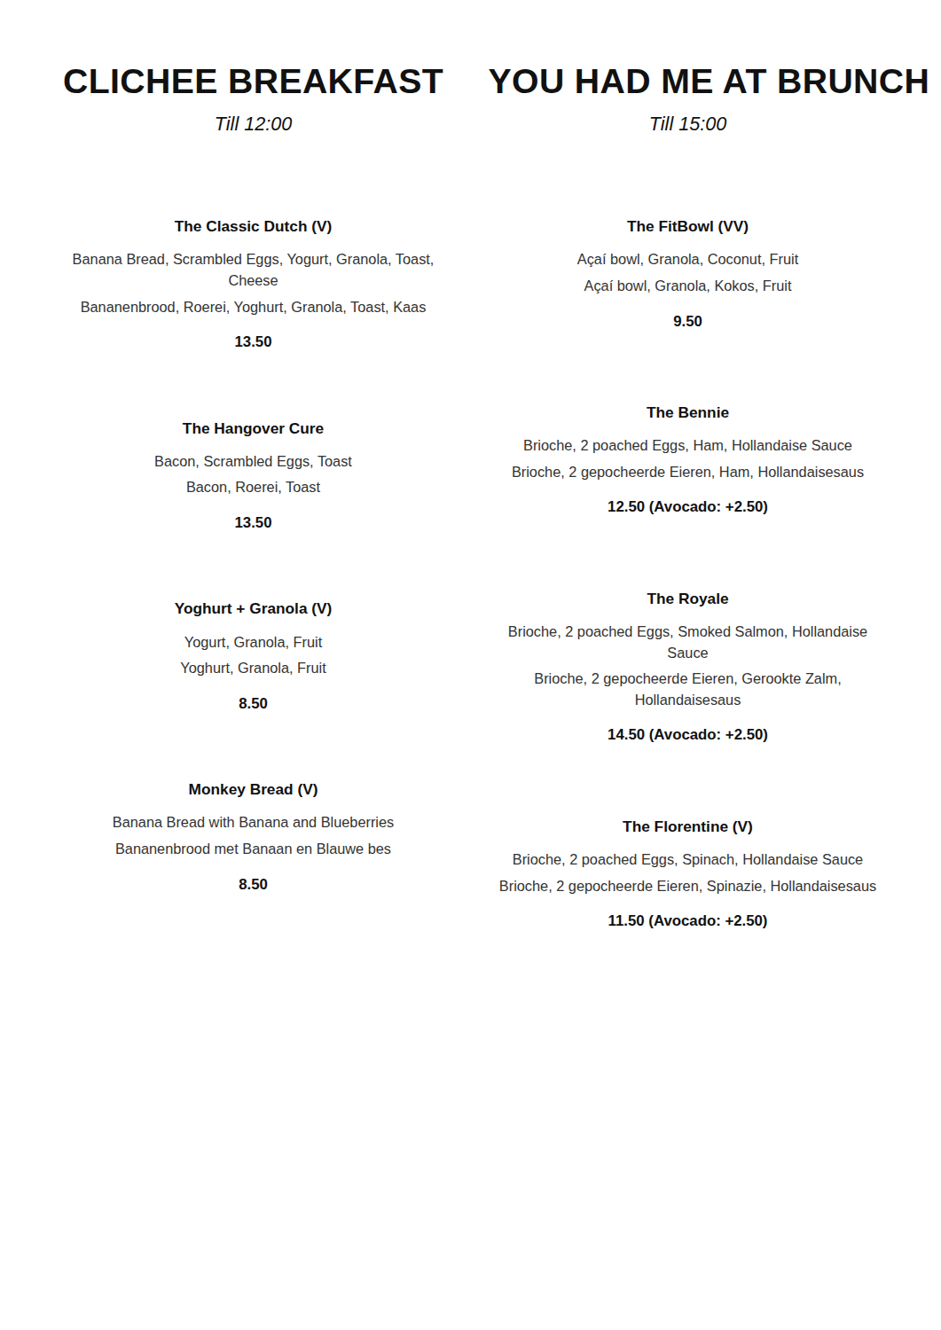CLICHEE BREAKFAST
Till 12:00
The Classic Dutch (V)
Banana Bread, Scrambled Eggs, Yogurt, Granola, Toast, Cheese
Bananenbrood, Roerei, Yoghurt, Granola, Toast, Kaas
13.50
The Hangover Cure
Bacon, Scrambled Eggs, Toast
Bacon, Roerei, Toast
13.50
Yoghurt + Granola (V)
Yogurt, Granola, Fruit
Yoghurt, Granola, Fruit
8.50
Monkey Bread (V)
Banana Bread with Banana and Blueberries
Bananenbrood met Banaan en Blauwe bes
8.50
YOU HAD ME AT BRUNCH
Till 15:00
The FitBowl (VV)
Açaí bowl, Granola, Coconut, Fruit
Açaí bowl, Granola, Kokos, Fruit
9.50
The Bennie
Brioche, 2 poached Eggs, Ham, Hollandaise Sauce
Brioche, 2 gepocheerde Eieren, Ham, Hollandaisesaus
12.50 (Avocado: +2.50)
The Royale
Brioche, 2 poached Eggs, Smoked Salmon, Hollandaise Sauce
Brioche, 2 gepocheerde Eieren, Gerookte Zalm, Hollandaisesaus
14.50 (Avocado: +2.50)
The Florentine (V)
Brioche, 2 poached Eggs, Spinach, Hollandaise Sauce
Brioche, 2 gepocheerde Eieren, Spinazie, Hollandaisesaus
11.50 (Avocado: +2.50)